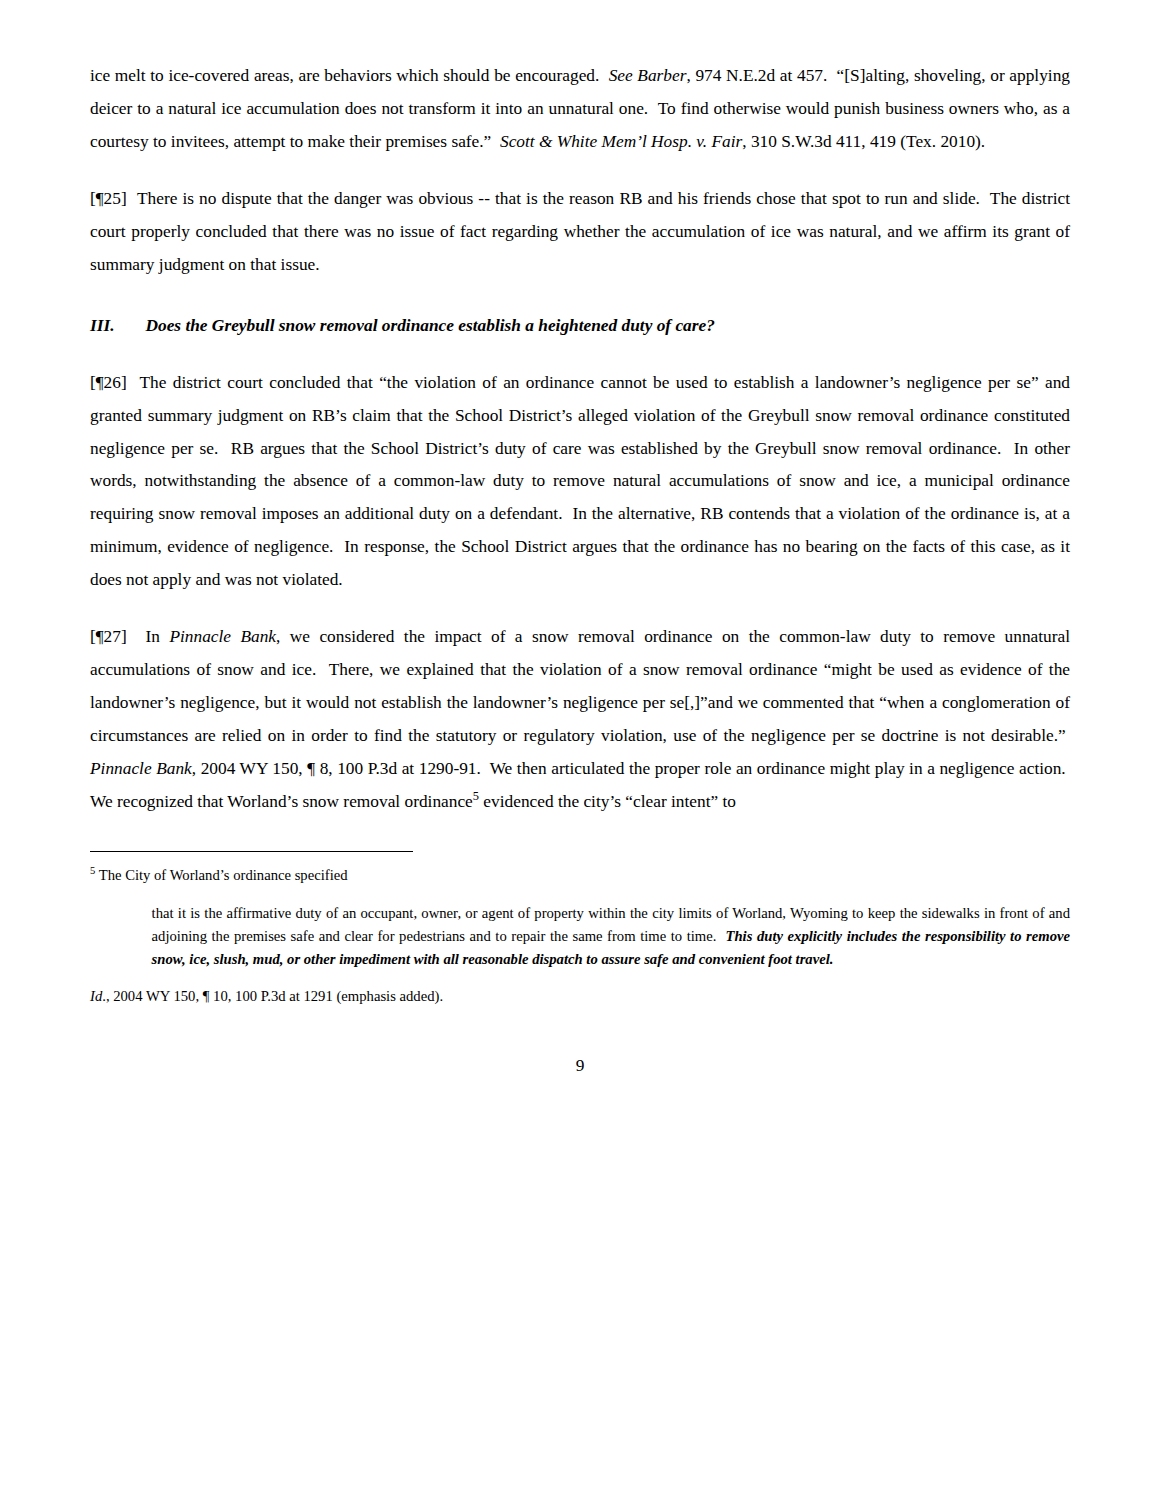ice melt to ice-covered areas, are behaviors which should be encouraged. See Barber, 974 N.E.2d at 457. “[S]alting, shoveling, or applying deicer to a natural ice accumulation does not transform it into an unnatural one. To find otherwise would punish business owners who, as a courtesy to invitees, attempt to make their premises safe.” Scott & White Mem’l Hosp. v. Fair, 310 S.W.3d 411, 419 (Tex. 2010).
[¶25] There is no dispute that the danger was obvious -- that is the reason RB and his friends chose that spot to run and slide. The district court properly concluded that there was no issue of fact regarding whether the accumulation of ice was natural, and we affirm its grant of summary judgment on that issue.
III. Does the Greybull snow removal ordinance establish a heightened duty of care?
[¶26] The district court concluded that “the violation of an ordinance cannot be used to establish a landowner’s negligence per se” and granted summary judgment on RB’s claim that the School District’s alleged violation of the Greybull snow removal ordinance constituted negligence per se. RB argues that the School District’s duty of care was established by the Greybull snow removal ordinance. In other words, notwithstanding the absence of a common-law duty to remove natural accumulations of snow and ice, a municipal ordinance requiring snow removal imposes an additional duty on a defendant. In the alternative, RB contends that a violation of the ordinance is, at a minimum, evidence of negligence. In response, the School District argues that the ordinance has no bearing on the facts of this case, as it does not apply and was not violated.
[¶27] In Pinnacle Bank, we considered the impact of a snow removal ordinance on the common-law duty to remove unnatural accumulations of snow and ice. There, we explained that the violation of a snow removal ordinance “might be used as evidence of the landowner’s negligence, but it would not establish the landowner’s negligence per se[,]”and we commented that “when a conglomeration of circumstances are relied on in order to find the statutory or regulatory violation, use of the negligence per se doctrine is not desirable.” Pinnacle Bank, 2004 WY 150, ¶ 8, 100 P.3d at 1290-91. We then articulated the proper role an ordinance might play in a negligence action. We recognized that Worland’s snow removal ordinance5 evidenced the city’s “clear intent” to
5 The City of Worland’s ordinance specified
that it is the affirmative duty of an occupant, owner, or agent of property within the city limits of Worland, Wyoming to keep the sidewalks in front of and adjoining the premises safe and clear for pedestrians and to repair the same from time to time. This duty explicitly includes the responsibility to remove snow, ice, slush, mud, or other impediment with all reasonable dispatch to assure safe and convenient foot travel.
Id., 2004 WY 150, ¶ 10, 100 P.3d at 1291 (emphasis added).
9